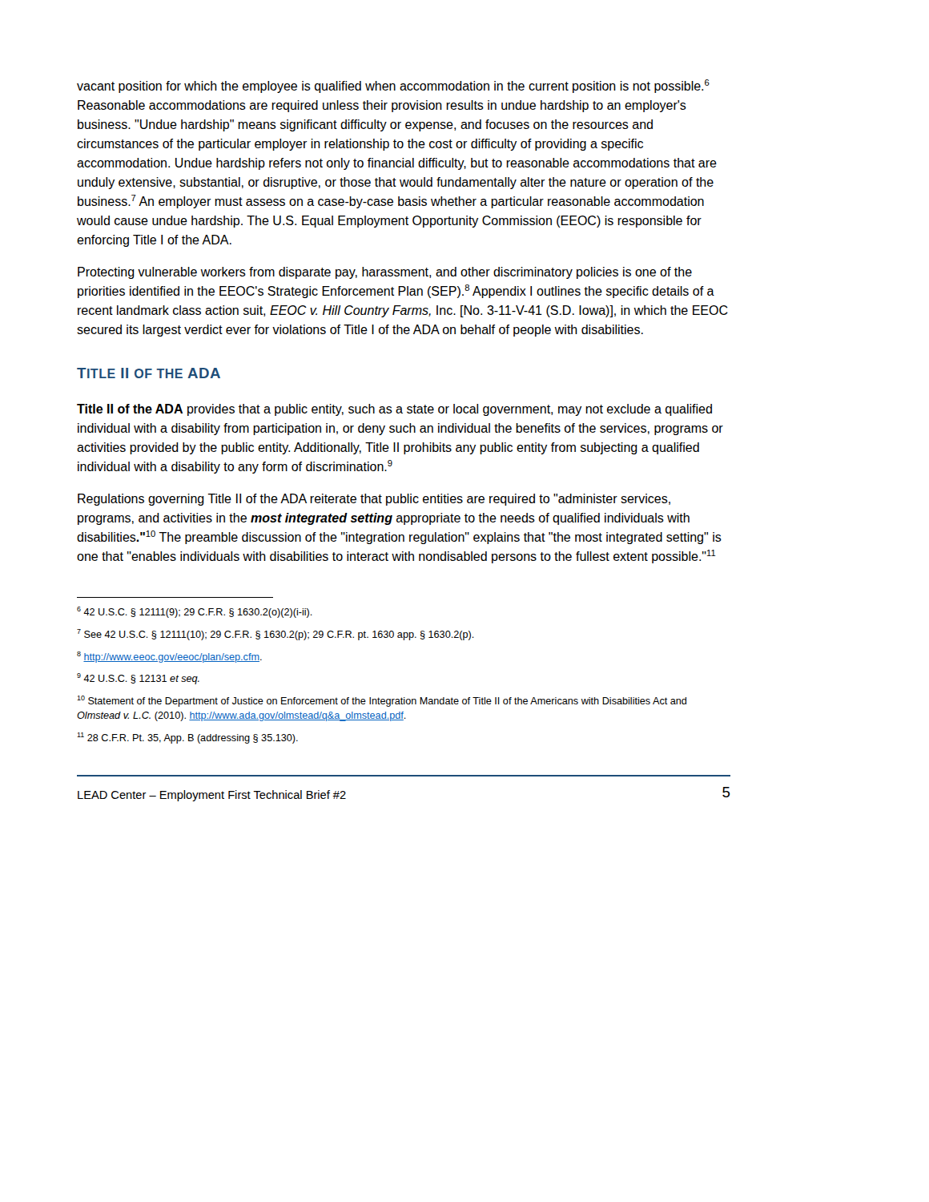vacant position for which the employee is qualified when accommodation in the current position is not possible.6 Reasonable accommodations are required unless their provision results in undue hardship to an employer's business. "Undue hardship" means significant difficulty or expense, and focuses on the resources and circumstances of the particular employer in relationship to the cost or difficulty of providing a specific accommodation. Undue hardship refers not only to financial difficulty, but to reasonable accommodations that are unduly extensive, substantial, or disruptive, or those that would fundamentally alter the nature or operation of the business.7 An employer must assess on a case-by-case basis whether a particular reasonable accommodation would cause undue hardship. The U.S. Equal Employment Opportunity Commission (EEOC) is responsible for enforcing Title I of the ADA.
Protecting vulnerable workers from disparate pay, harassment, and other discriminatory policies is one of the priorities identified in the EEOC's Strategic Enforcement Plan (SEP).8 Appendix I outlines the specific details of a recent landmark class action suit, EEOC v. Hill Country Farms, Inc. [No. 3-11-V-41 (S.D. Iowa)], in which the EEOC secured its largest verdict ever for violations of Title I of the ADA on behalf of people with disabilities.
TITLE II OF THE ADA
Title II of the ADA provides that a public entity, such as a state or local government, may not exclude a qualified individual with a disability from participation in, or deny such an individual the benefits of the services, programs or activities provided by the public entity. Additionally, Title II prohibits any public entity from subjecting a qualified individual with a disability to any form of discrimination.9
Regulations governing Title II of the ADA reiterate that public entities are required to "administer services, programs, and activities in the most integrated setting appropriate to the needs of qualified individuals with disabilities."10 The preamble discussion of the "integration regulation" explains that "the most integrated setting" is one that "enables individuals with disabilities to interact with nondisabled persons to the fullest extent possible."11
6 42 U.S.C. § 12111(9); 29 C.F.R. § 1630.2(o)(2)(i-ii).
7 See 42 U.S.C. § 12111(10); 29 C.F.R. § 1630.2(p); 29 C.F.R. pt. 1630 app. § 1630.2(p).
8 http://www.eeoc.gov/eeoc/plan/sep.cfm.
9 42 U.S.C. § 12131 et seq.
10 Statement of the Department of Justice on Enforcement of the Integration Mandate of Title II of the Americans with Disabilities Act and Olmstead v. L.C. (2010). http://www.ada.gov/olmstead/q&a_olmstead.pdf.
11 28 C.F.R. Pt. 35, App. B (addressing § 35.130).
LEAD Center – Employment First Technical Brief #2 5